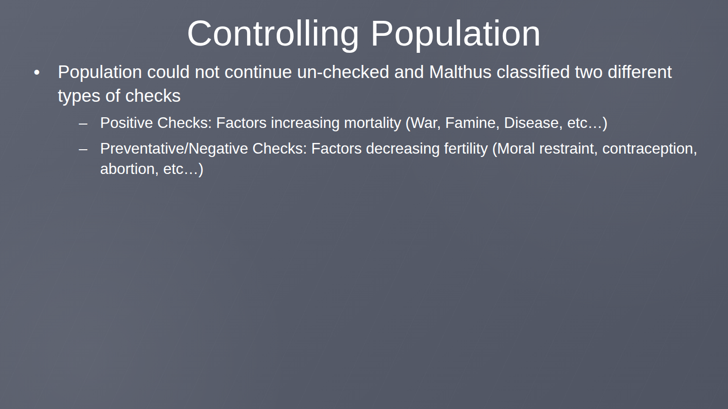Controlling Population
Population could not continue un-checked and Malthus classified two different types of checks
Positive Checks: Factors increasing mortality (War, Famine, Disease, etc…)
Preventative/Negative Checks: Factors decreasing fertility (Moral restraint, contraception, abortion, etc…)